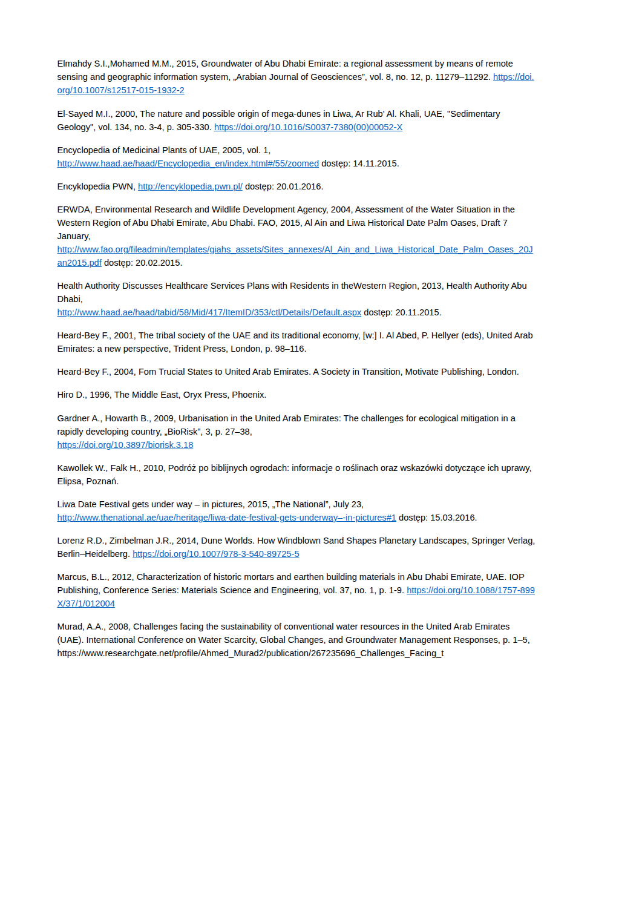Elmahdy S.I.,Mohamed M.M., 2015, Groundwater of Abu Dhabi Emirate: a regional assessment by means of remote sensing and geographic information system, „Arabian Journal of Geosciences”, vol. 8, no. 12, p. 11279–11292. https://doi.org/10.1007/s12517-015-1932-2
El-Sayed M.I., 2000, The nature and possible origin of mega-dunes in Liwa, Ar Rub' Al. Khali, UAE, "Sedimentary Geology", vol. 134, no. 3-4, p. 305-330. https://doi.org/10.1016/S0037-7380(00)00052-X
Encyclopedia of Medicinal Plants of UAE, 2005, vol. 1,
http://www.haad.ae/haad/Encyclopedia_en/index.html#/55/zoomed dostęp: 14.11.2015.
Encyklopedia PWN, http://encyklopedia.pwn.pl/ dostęp: 20.01.2016.
ERWDA, Environmental Research and Wildlife Development Agency, 2004, Assessment of the Water Situation in the Western Region of Abu Dhabi Emirate, Abu Dhabi. FAO, 2015, Al Ain and Liwa Historical Date Palm Oases, Draft 7 January,
http://www.fao.org/fileadmin/templates/giahs_assets/Sites_annexes/Al_Ain_and_Liwa_Historical_Date_Palm_Oases_20Jan2015.pdf dostęp: 20.02.2015.
Health Authority Discusses Healthcare Services Plans with Residents in theWestern Region, 2013, Health Authority Abu Dhabi,
http://www.haad.ae/haad/tabid/58/Mid/417/ItemID/353/ctl/Details/Default.aspx dostęp: 20.11.2015.
Heard-Bey F., 2001, The tribal society of the UAE and its traditional economy, [w:] I. Al Abed, P. Hellyer (eds), United Arab Emirates: a new perspective, Trident Press, London, p. 98–116.
Heard-Bey F., 2004, Fom Trucial States to United Arab Emirates. A Society in Transition, Motivate Publishing, London.
Hiro D., 1996, The Middle East, Oryx Press, Phoenix.
Gardner A., Howarth B., 2009, Urbanisation in the United Arab Emirates: The challenges for ecological mitigation in a rapidly developing country, „BioRisk”, 3, p. 27–38,
https://doi.org/10.3897/biorisk.3.18
Kawollek W., Falk H., 2010, Podróż po biblijnych ogrodach: informacje o roślinach oraz wskazówki dotyczące ich uprawy, Elipsa, Poznań.
Liwa Date Festival gets under way – in pictures, 2015, „The National”, July 23,
http://www.thenational.ae/uae/heritage/liwa-date-festival-gets-underway–-in-pictures#1 dostęp: 15.03.2016.
Lorenz R.D., Zimbelman J.R., 2014, Dune Worlds. How Windblown Sand Shapes Planetary Landscapes, Springer Verlag, Berlin–Heidelberg. https://doi.org/10.1007/978-3-540-89725-5
Marcus, B.L., 2012, Characterization of historic mortars and earthen building materials in Abu Dhabi Emirate, UAE. IOP Publishing, Conference Series: Materials Science and Engineering, vol. 37, no. 1, p. 1-9. https://doi.org/10.1088/1757-899X/37/1/012004
Murad, A.A., 2008, Challenges facing the sustainability of conventional water resources in the United Arab Emirates (UAE). International Conference on Water Scarcity, Global Changes, and Groundwater Management Responses, p. 1–5,
https://www.researchgate.net/profile/Ahmed_Murad2/publication/267235696_Challenges_Facing_t